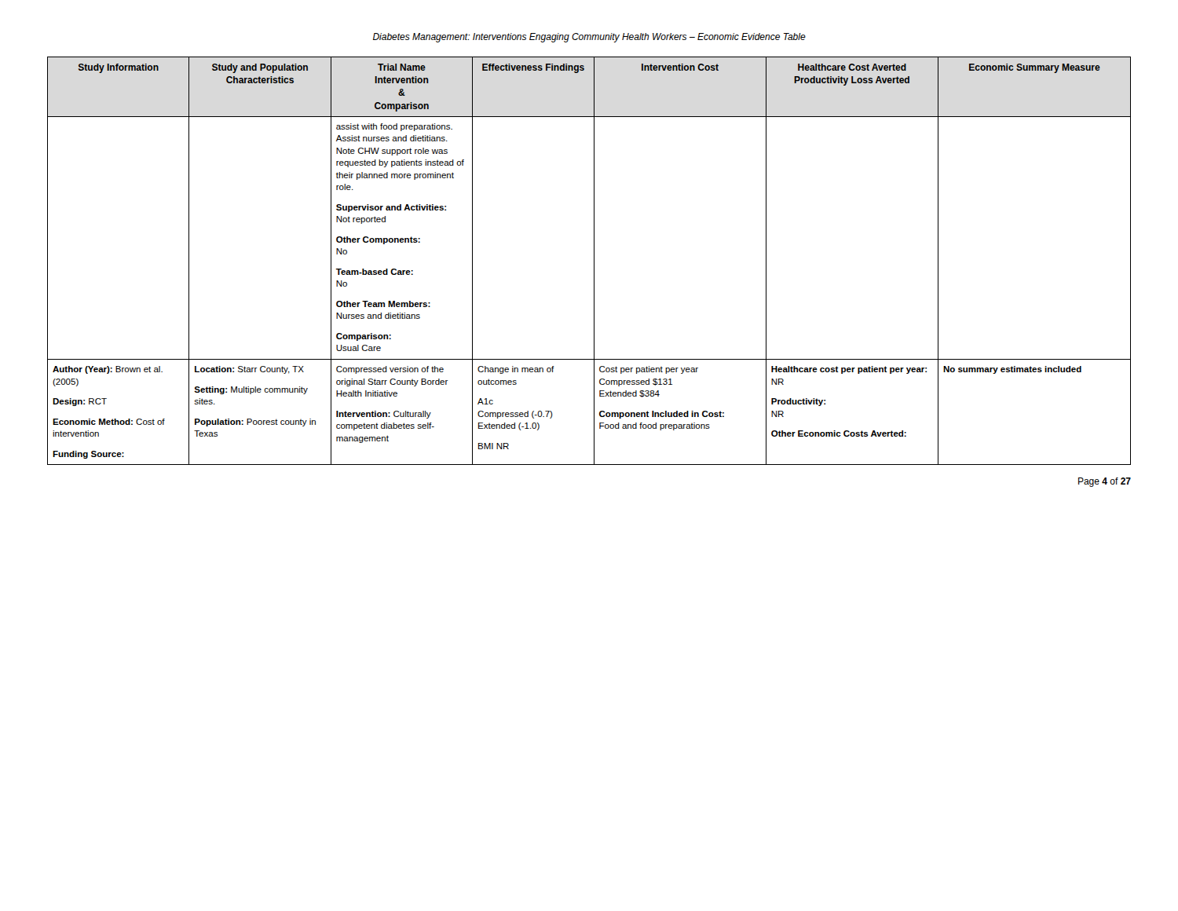Diabetes Management: Interventions Engaging Community Health Workers – Economic Evidence Table
| Study Information | Study and Population Characteristics | Trial Name Intervention & Comparison | Effectiveness Findings | Intervention Cost | Healthcare Cost Averted Productivity Loss Averted | Economic Summary Measure |
| --- | --- | --- | --- | --- | --- | --- |
| | | assist with food preparations. Assist nurses and dietitians. Note CHW support role was requested by patients instead of their planned more prominent role. Supervisor and Activities: Not reported Other Components: No Team-based Care: No Other Team Members: Nurses and dietitians Comparison: Usual Care | | | | |
| Author (Year): Brown et al. (2005) Design: RCT Economic Method: Cost of intervention Funding Source: | Location: Starr County, TX Setting: Multiple community sites. Population: Poorest county in Texas | Compressed version of the original Starr County Border Health Initiative Intervention: Culturally competent diabetes self-management | Change in mean of outcomes A1c Compressed (-0.7) Extended (-1.0) BMI NR | Cost per patient per year Compressed $131 Extended $384 Component Included in Cost: Food and food preparations | Healthcare cost per patient per year: NR Productivity: NR Other Economic Costs Averted: | No summary estimates included |
Page 4 of 27